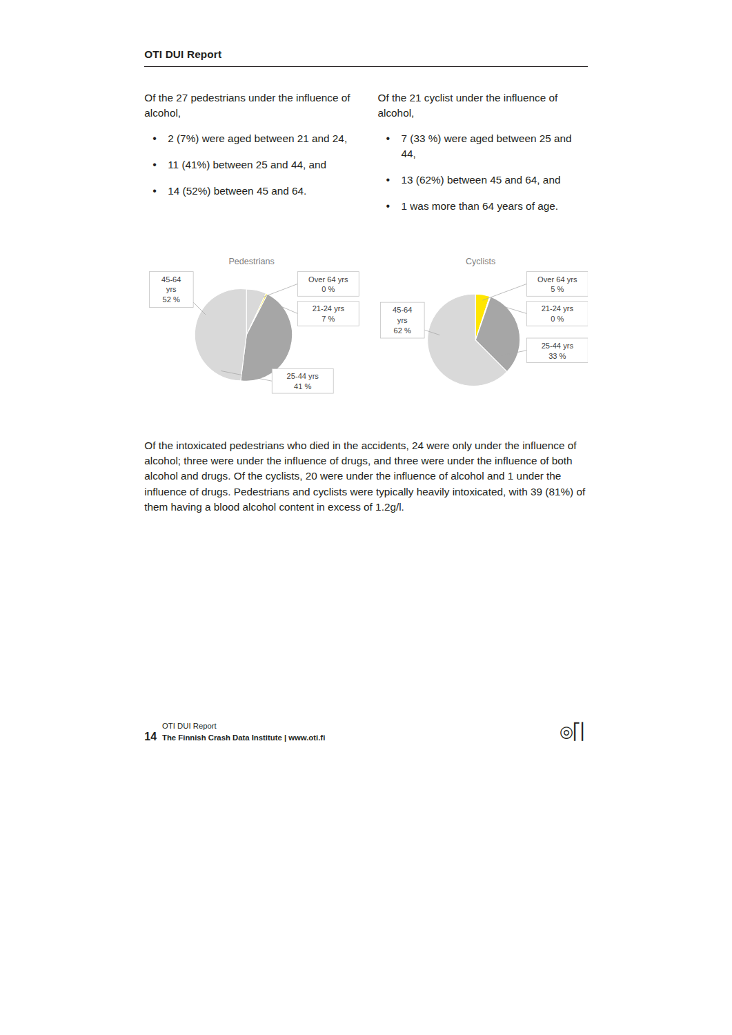OTI DUI Report
Of the 27 pedestrians under the influence of alcohol,
2 (7%) were aged between 21 and 24,
11 (41%) between 25 and 44, and
14 (52%) between 45 and 64.
Of the 21 cyclist under the influence of alcohol,
7 (33 %) were aged between 25 and 44,
13 (62%) between 45 and 64, and
1 was more than 64 years of age.
Pedestrians Over 64 yrs 0 % 21-24 yrs 7 % 25-44 yrs 41 % 45-64 yrs 52 %
Cyclists Over 64 yrs 5 % 21-24 yrs 0 % 25-44 yrs 33 % 45-64 yrs 62 %
Of the intoxicated pedestrians who died in the accidents, 24 were only under the influence of alcohol; three were under the influence of drugs, and three were under the influence of both alcohol and drugs. Of the cyclists, 20 were under the influence of alcohol and 1 under the influence of drugs. Pedestrians and cyclists were typically heavily intoxicated, with 39 (81%) of them having a blood alcohol content in excess of 1.2g/l.
14
OTI DUI Report
The Finnish Crash Data Institute | www.oti.fi
◎⎡⎢